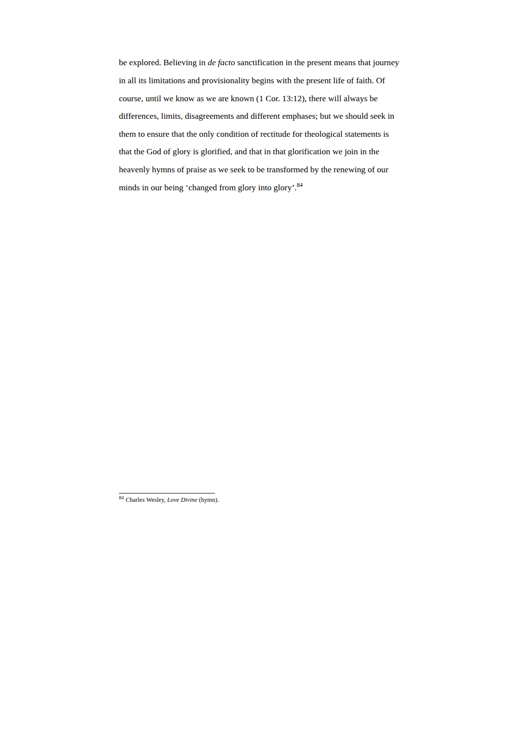be explored. Believing in de facto sanctification in the present means that journey in all its limitations and provisionality begins with the present life of faith. Of course, until we know as we are known (1 Cor. 13:12), there will always be differences, limits, disagreements and different emphases; but we should seek in them to ensure that the only condition of rectitude for theological statements is that the God of glory is glorified, and that in that glorification we join in the heavenly hymns of praise as we seek to be transformed by the renewing of our minds in our being ‘changed from glory into glory’.84
84 Charles Wesley, Love Divine (hymn).